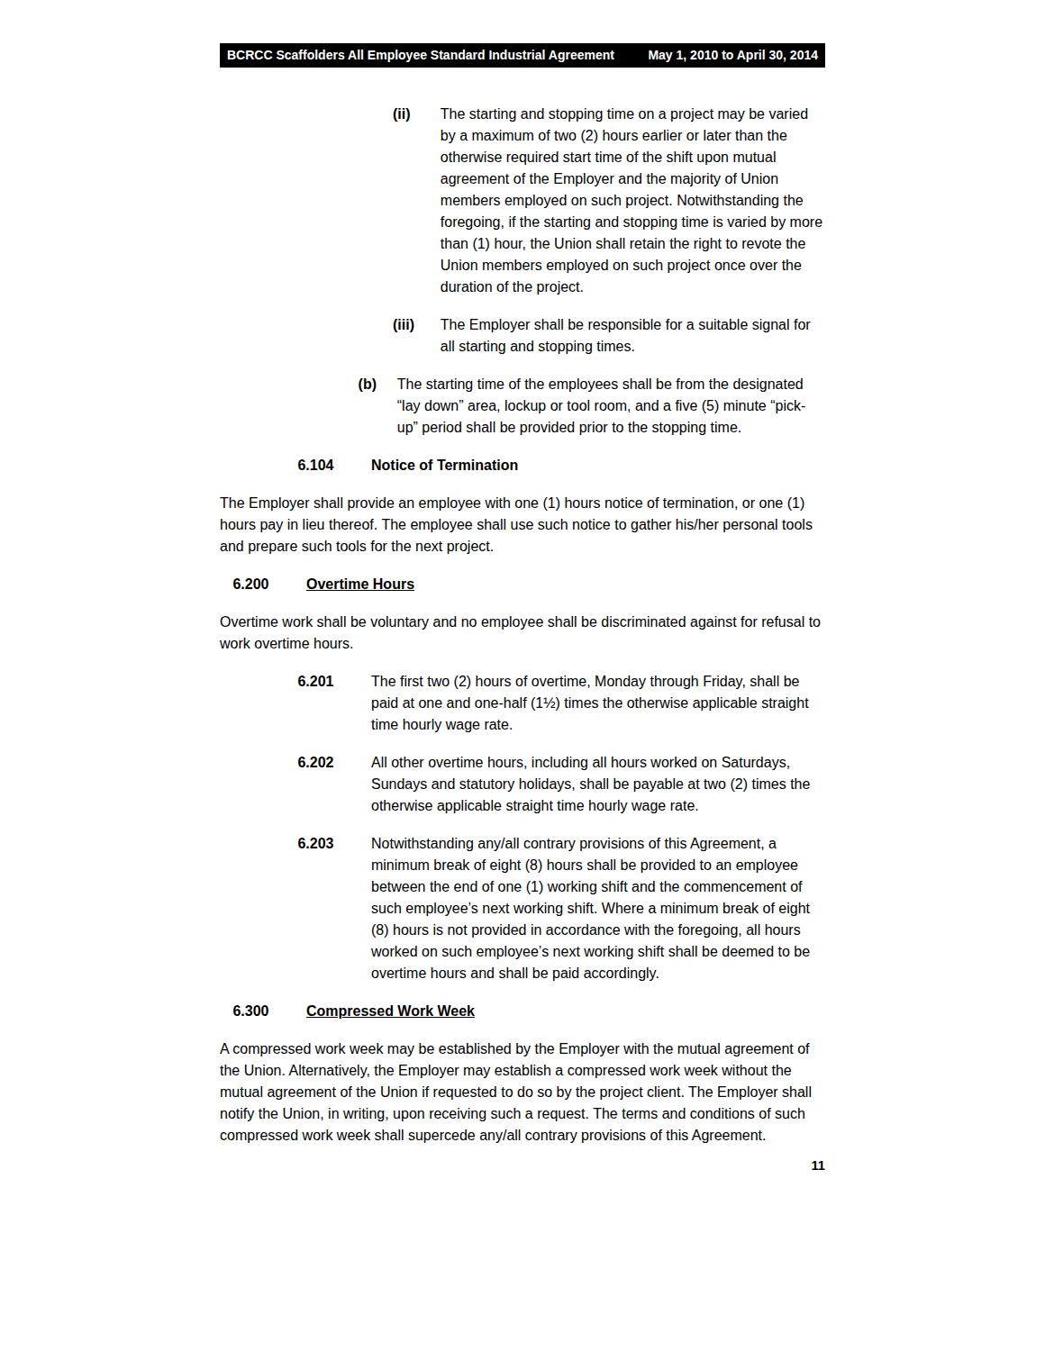BCRCC Scaffolders All Employee Standard Industrial Agreement May 1, 2010 to April 30, 2014
(ii)
The starting and stopping time on a project may be varied by a maximum of two (2) hours earlier or later than the otherwise required start time of the shift upon mutual agreement of the Employer and the majority of Union members employed on such project. Notwithstanding the foregoing, if the starting and stopping time is varied by more than (1) hour, the Union shall retain the right to revote the Union members employed on such project once over the duration of the project.
(iii)
The Employer shall be responsible for a suitable signal for all starting and stopping times.
(b)
The starting time of the employees shall be from the designated “lay down” area, lockup or tool room, and a five (5) minute “pick-up” period shall be provided prior to the stopping time.
6.104
Notice of Termination
The Employer shall provide an employee with one (1) hours notice of termination, or one (1) hours pay in lieu thereof. The employee shall use such notice to gather his/her personal tools and prepare such tools for the next project.
6.200
Overtime Hours
Overtime work shall be voluntary and no employee shall be discriminated against for refusal to work overtime hours.
6.201
The first two (2) hours of overtime, Monday through Friday, shall be paid at one and one-half (1½) times the otherwise applicable straight time hourly wage rate.
6.202
All other overtime hours, including all hours worked on Saturdays, Sundays and statutory holidays, shall be payable at two (2) times the otherwise applicable straight time hourly wage rate.
6.203
Notwithstanding any/all contrary provisions of this Agreement, a minimum break of eight (8) hours shall be provided to an employee between the end of one (1) working shift and the commencement of such employee’s next working shift. Where a minimum break of eight (8) hours is not provided in accordance with the foregoing, all hours worked on such employee’s next working shift shall be deemed to be overtime hours and shall be paid accordingly.
6.300
Compressed Work Week
A compressed work week may be established by the Employer with the mutual agreement of the Union. Alternatively, the Employer may establish a compressed work week without the mutual agreement of the Union if requested to do so by the project client. The Employer shall notify the Union, in writing, upon receiving such a request. The terms and conditions of such compressed work week shall supercede any/all contrary provisions of this Agreement.
11